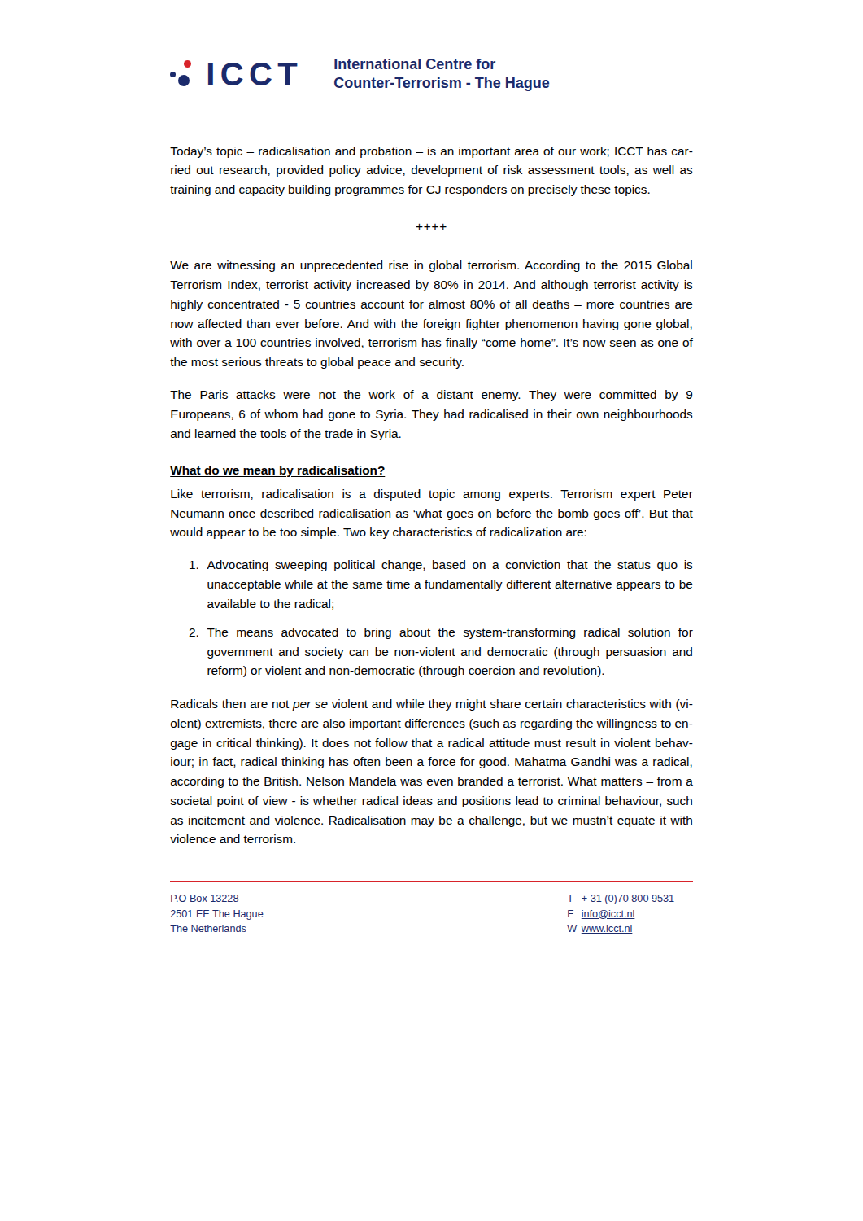ICCT
International Centre for
Counter-Terrorism - The Hague
Today’s topic – radicalisation and probation – is an important area of our work; ICCT has carried out research, provided policy advice, development of risk assessment tools, as well as training and capacity building programmes for CJ responders on precisely these topics.
++++
We are witnessing an unprecedented rise in global terrorism. According to the 2015 Global Terrorism Index, terrorist activity increased by 80% in 2014. And although terrorist activity is highly concentrated - 5 countries account for almost 80% of all deaths – more countries are now affected than ever before. And with the foreign fighter phenomenon having gone global, with over a 100 countries involved, terrorism has finally “come home”. It’s now seen as one of the most serious threats to global peace and security.
The Paris attacks were not the work of a distant enemy. They were committed by 9 Europeans, 6 of whom had gone to Syria. They had radicalised in their own neighbourhoods and learned the tools of the trade in Syria.
What do we mean by radicalisation?
Like terrorism, radicalisation is a disputed topic among experts. Terrorism expert Peter Neumann once described radicalisation as ‘what goes on before the bomb goes off’. But that would appear to be too simple. Two key characteristics of radicalization are:
Advocating sweeping political change, based on a conviction that the status quo is unacceptable while at the same time a fundamentally different alternative appears to be available to the radical;
The means advocated to bring about the system-transforming radical solution for government and society can be non-violent and democratic (through persuasion and reform) or violent and non-democratic (through coercion and revolution).
Radicals then are not per se violent and while they might share certain characteristics with (violent) extremists, there are also important differences (such as regarding the willingness to engage in critical thinking). It does not follow that a radical attitude must result in violent behaviour; in fact, radical thinking has often been a force for good. Mahatma Gandhi was a radical, according to the British. Nelson Mandela was even branded a terrorist. What matters – from a societal point of view - is whether radical ideas and positions lead to criminal behaviour, such as incitement and violence. Radicalisation may be a challenge, but we mustn’t equate it with violence and terrorism.
P.O Box 13228
2501 EE The Hague
The Netherlands
T + 31 (0)70 800 9531
E info@icct.nl
W www.icct.nl